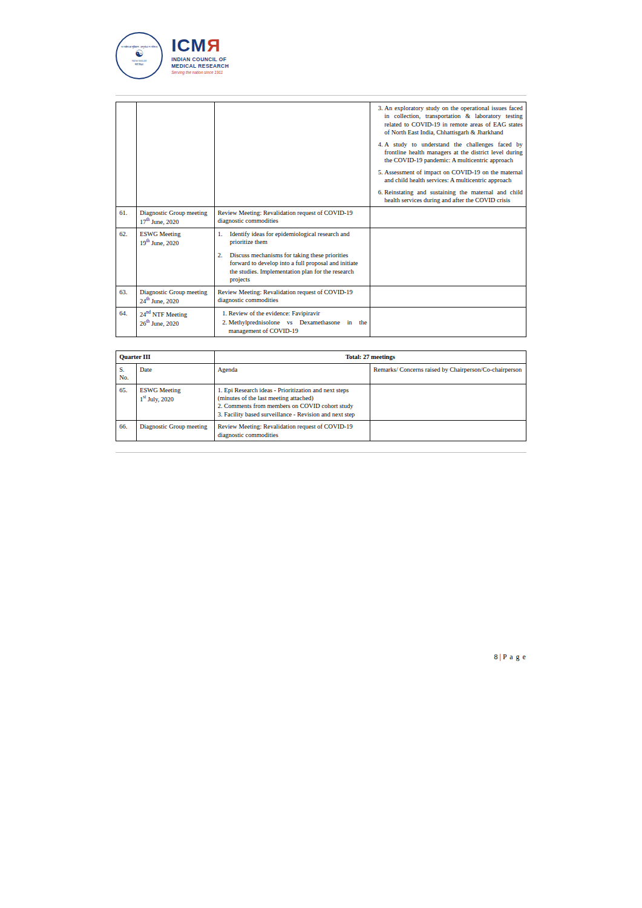भारतीय आयुर्विज्ञान अनुसंधान परिषद
☯
NEW DELHI
मेरी शिक्षा
ICMR
INDIAN COUNCIL OF
MEDICAL RESEARCH
Serving the nation since 1911
| | | | An exploratory study on the operational issues faced in collection, transportation & laboratory testing related to COVID-19 in remote areas of EAG states of North East India, Chhattisgarh & Jharkhand A study to understand the challenges faced by frontline health managers at the district level during the COVID-19 pandemic: A multicentric approach Assessment of impact on COVID-19 on the maternal and child health services: A multicentric approach Reinstating and sustaining the maternal and child health services during and after the COVID crisis |
| 61. | Diagnostic Group meeting 17 th June, 2020 | Review Meeting: Revalidation request of COVID-19 diagnostic commodities | |
| 62. | ESWG Meeting 19 th June, 2020 | 1. Identify ideas for epidemiological research and prioritize them 2. Discuss mechanisms for taking these priorities forward to develop into a full proposal and initiate the studies. Implementation plan for the research projects | |
| 63. | Diagnostic Group meeting 24 th June, 2020 | Review Meeting: Revalidation request of COVID-19 diagnostic commodities | |
| 64. | 24 nd NTF Meeting 26 th June, 2020 | Review of the evidence: Favipiravir Methylprednisolone vs Dexamethasone in the management of COVID-19 | |
| Quarter III | Total: 27 meetings |
| S. No. | Date | Agenda | Remarks/ Concerns raised by Chairperson/Co-chairperson |
| 65. | ESWG Meeting 1 st July, 2020 | 1. Epi Research ideas - Prioritization and next steps (minutes of the last meeting attached) 2. Comments from members on COVID cohort study 3. Facility based surveillance - Revision and next step | |
| 66. | Diagnostic Group meeting | Review Meeting: Revalidation request of COVID-19 diagnostic commodities | |
8 | P a g e